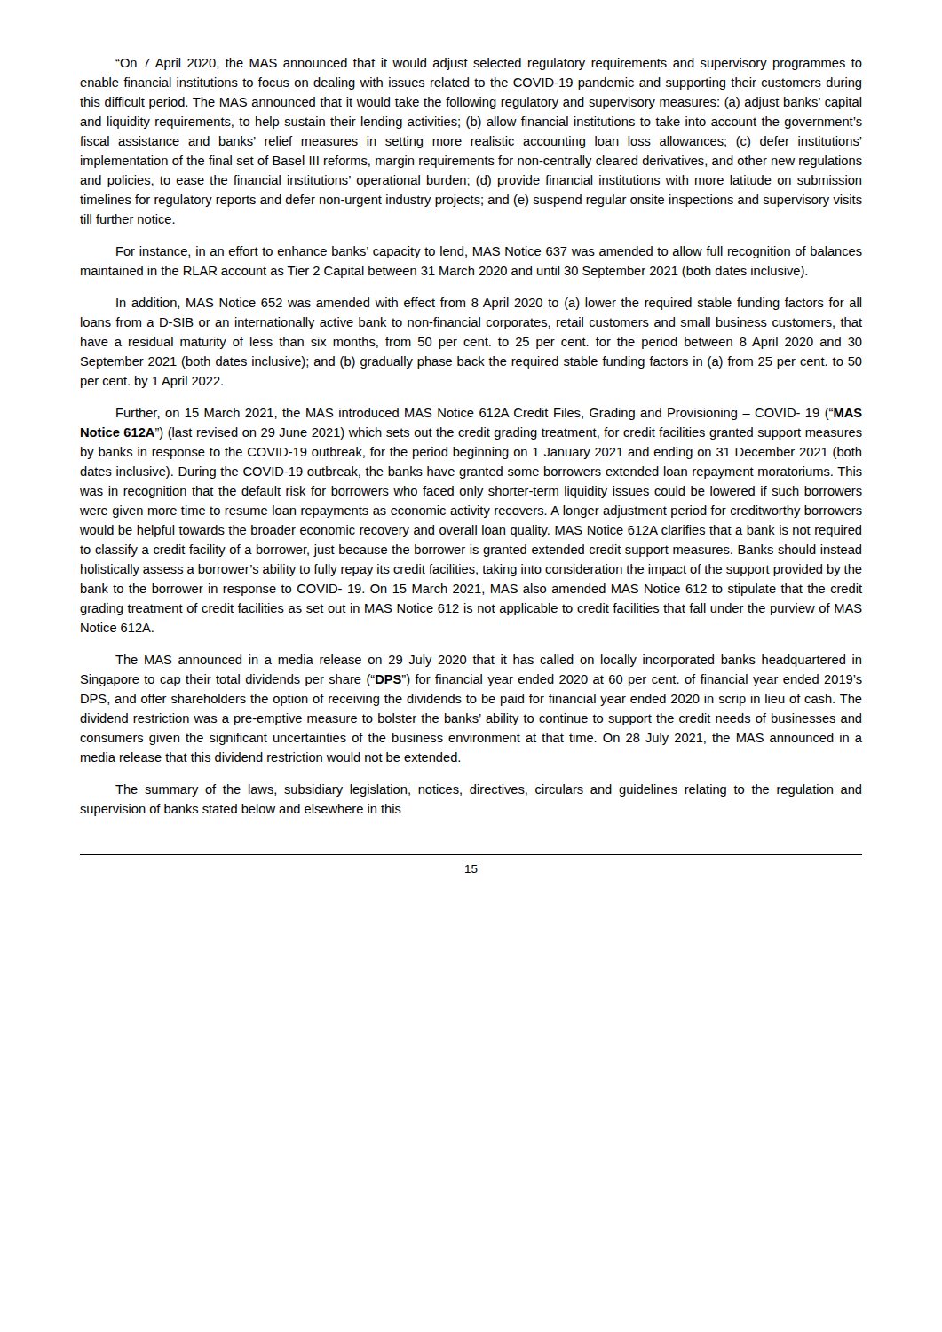“On 7 April 2020, the MAS announced that it would adjust selected regulatory requirements and supervisory programmes to enable financial institutions to focus on dealing with issues related to the COVID-19 pandemic and supporting their customers during this difficult period. The MAS announced that it would take the following regulatory and supervisory measures: (a) adjust banks’ capital and liquidity requirements, to help sustain their lending activities; (b) allow financial institutions to take into account the government’s fiscal assistance and banks’ relief measures in setting more realistic accounting loan loss allowances; (c) defer institutions’ implementation of the final set of Basel III reforms, margin requirements for non-centrally cleared derivatives, and other new regulations and policies, to ease the financial institutions’ operational burden; (d) provide financial institutions with more latitude on submission timelines for regulatory reports and defer non-urgent industry projects; and (e) suspend regular onsite inspections and supervisory visits till further notice.
For instance, in an effort to enhance banks’ capacity to lend, MAS Notice 637 was amended to allow full recognition of balances maintained in the RLAR account as Tier 2 Capital between 31 March 2020 and until 30 September 2021 (both dates inclusive).
In addition, MAS Notice 652 was amended with effect from 8 April 2020 to (a) lower the required stable funding factors for all loans from a D-SIB or an internationally active bank to non-financial corporates, retail customers and small business customers, that have a residual maturity of less than six months, from 50 per cent. to 25 per cent. for the period between 8 April 2020 and 30 September 2021 (both dates inclusive); and (b) gradually phase back the required stable funding factors in (a) from 25 per cent. to 50 per cent. by 1 April 2022.
Further, on 15 March 2021, the MAS introduced MAS Notice 612A Credit Files, Grading and Provisioning – COVID- 19 (“MAS Notice 612A”) (last revised on 29 June 2021) which sets out the credit grading treatment, for credit facilities granted support measures by banks in response to the COVID-19 outbreak, for the period beginning on 1 January 2021 and ending on 31 December 2021 (both dates inclusive). During the COVID-19 outbreak, the banks have granted some borrowers extended loan repayment moratoriums. This was in recognition that the default risk for borrowers who faced only shorter-term liquidity issues could be lowered if such borrowers were given more time to resume loan repayments as economic activity recovers. A longer adjustment period for creditworthy borrowers would be helpful towards the broader economic recovery and overall loan quality. MAS Notice 612A clarifies that a bank is not required to classify a credit facility of a borrower, just because the borrower is granted extended credit support measures. Banks should instead holistically assess a borrower’s ability to fully repay its credit facilities, taking into consideration the impact of the support provided by the bank to the borrower in response to COVID- 19. On 15 March 2021, MAS also amended MAS Notice 612 to stipulate that the credit grading treatment of credit facilities as set out in MAS Notice 612 is not applicable to credit facilities that fall under the purview of MAS Notice 612A.
The MAS announced in a media release on 29 July 2020 that it has called on locally incorporated banks headquartered in Singapore to cap their total dividends per share (“DPS”) for financial year ended 2020 at 60 per cent. of financial year ended 2019’s DPS, and offer shareholders the option of receiving the dividends to be paid for financial year ended 2020 in scrip in lieu of cash. The dividend restriction was a pre-emptive measure to bolster the banks’ ability to continue to support the credit needs of businesses and consumers given the significant uncertainties of the business environment at that time. On 28 July 2021, the MAS announced in a media release that this dividend restriction would not be extended.
The summary of the laws, subsidiary legislation, notices, directives, circulars and guidelines relating to the regulation and supervision of banks stated below and elsewhere in this
15